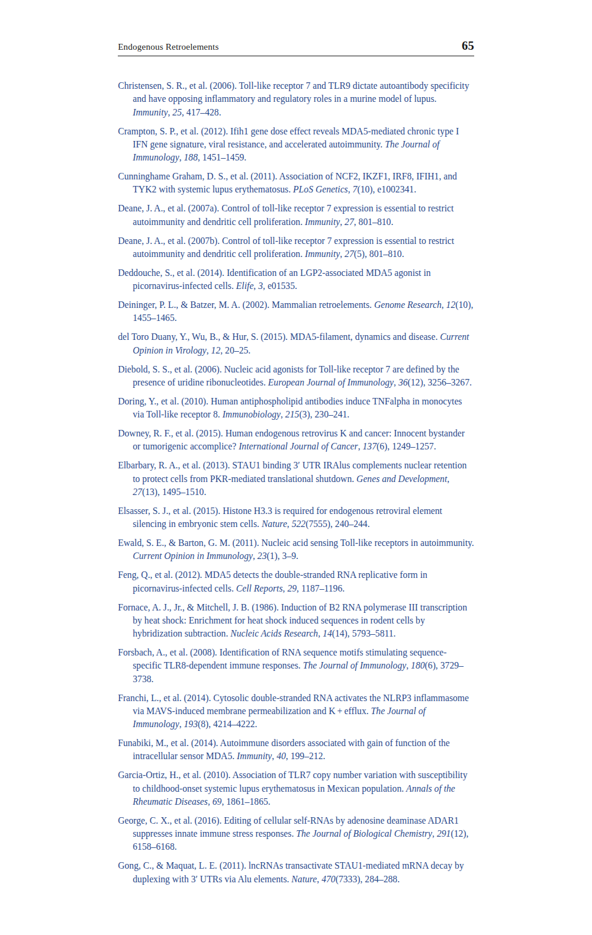Endogenous Retroelements 65
Christensen, S. R., et al. (2006). Toll-like receptor 7 and TLR9 dictate autoantibody specificity and have opposing inflammatory and regulatory roles in a murine model of lupus. Immunity, 25, 417–428.
Crampton, S. P., et al. (2012). Ifih1 gene dose effect reveals MDA5-mediated chronic type I IFN gene signature, viral resistance, and accelerated autoimmunity. The Journal of Immunology, 188, 1451–1459.
Cunninghame Graham, D. S., et al. (2011). Association of NCF2, IKZF1, IRF8, IFIH1, and TYK2 with systemic lupus erythematosus. PLoS Genetics, 7(10), e1002341.
Deane, J. A., et al. (2007a). Control of toll-like receptor 7 expression is essential to restrict autoimmunity and dendritic cell proliferation. Immunity, 27, 801–810.
Deane, J. A., et al. (2007b). Control of toll-like receptor 7 expression is essential to restrict autoimmunity and dendritic cell proliferation. Immunity, 27(5), 801–810.
Deddouche, S., et al. (2014). Identification of an LGP2-associated MDA5 agonist in picornavirus-infected cells. Elife, 3, e01535.
Deininger, P. L., & Batzer, M. A. (2002). Mammalian retroelements. Genome Research, 12(10), 1455–1465.
del Toro Duany, Y., Wu, B., & Hur, S. (2015). MDA5-filament, dynamics and disease. Current Opinion in Virology, 12, 20–25.
Diebold, S. S., et al. (2006). Nucleic acid agonists for Toll-like receptor 7 are defined by the presence of uridine ribonucleotides. European Journal of Immunology, 36(12), 3256–3267.
Doring, Y., et al. (2010). Human antiphospholipid antibodies induce TNFalpha in monocytes via Toll-like receptor 8. Immunobiology, 215(3), 230–241.
Downey, R. F., et al. (2015). Human endogenous retrovirus K and cancer: Innocent bystander or tumorigenic accomplice? International Journal of Cancer, 137(6), 1249–1257.
Elbarbary, R. A., et al. (2013). STAU1 binding 3′ UTR IRAlus complements nuclear retention to protect cells from PKR-mediated translational shutdown. Genes and Development, 27(13), 1495–1510.
Elsasser, S. J., et al. (2015). Histone H3.3 is required for endogenous retroviral element silencing in embryonic stem cells. Nature, 522(7555), 240–244.
Ewald, S. E., & Barton, G. M. (2011). Nucleic acid sensing Toll-like receptors in autoimmunity. Current Opinion in Immunology, 23(1), 3–9.
Feng, Q., et al. (2012). MDA5 detects the double-stranded RNA replicative form in picornavirus-infected cells. Cell Reports, 29, 1187–1196.
Fornace, A. J., Jr., & Mitchell, J. B. (1986). Induction of B2 RNA polymerase III transcription by heat shock: Enrichment for heat shock induced sequences in rodent cells by hybridization subtraction. Nucleic Acids Research, 14(14), 5793–5811.
Forsbach, A., et al. (2008). Identification of RNA sequence motifs stimulating sequence-specific TLR8-dependent immune responses. The Journal of Immunology, 180(6), 3729–3738.
Franchi, L., et al. (2014). Cytosolic double-stranded RNA activates the NLRP3 inflammasome via MAVS-induced membrane permeabilization and K + efflux. The Journal of Immunology, 193(8), 4214–4222.
Funabiki, M., et al. (2014). Autoimmune disorders associated with gain of function of the intracellular sensor MDA5. Immunity, 40, 199–212.
Garcia-Ortiz, H., et al. (2010). Association of TLR7 copy number variation with susceptibility to childhood-onset systemic lupus erythematosus in Mexican population. Annals of the Rheumatic Diseases, 69, 1861–1865.
George, C. X., et al. (2016). Editing of cellular self-RNAs by adenosine deaminase ADAR1 suppresses innate immune stress responses. The Journal of Biological Chemistry, 291(12), 6158–6168.
Gong, C., & Maquat, L. E. (2011). lncRNAs transactivate STAU1-mediated mRNA decay by duplexing with 3′ UTRs via Alu elements. Nature, 470(7333), 284–288.